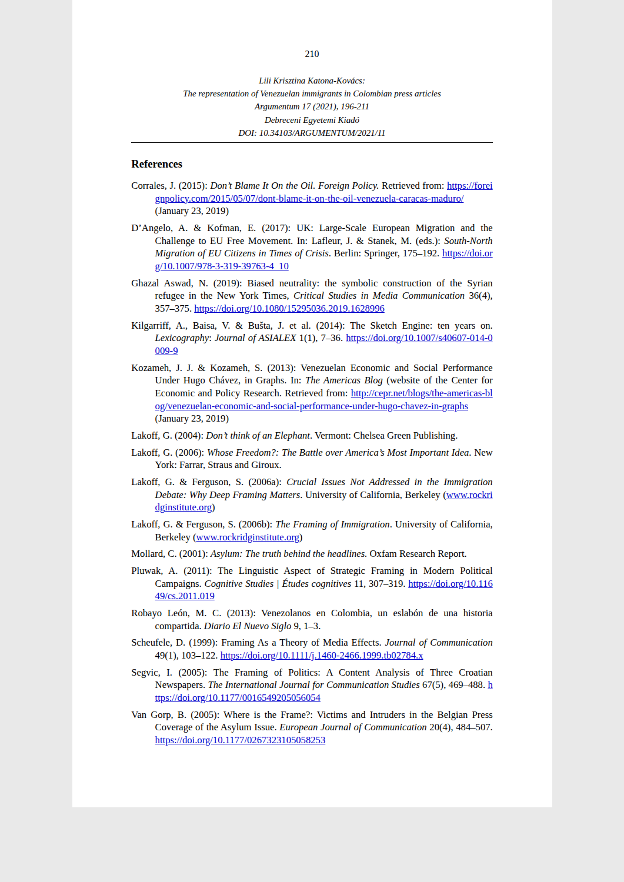210
Lili Krisztina Katona-Kovács:
The representation of Venezuelan immigrants in Colombian press articles
Argumentum 17 (2021), 196-211
Debreceni Egyetemi Kiadó
DOI: 10.34103/ARGUMENTUM/2021/11
References
Corrales, J. (2015): Don’t Blame It On the Oil. Foreign Policy. Retrieved from: https://foreignpolicy.com/2015/05/07/dont-blame-it-on-the-oil-venezuela-caracas-maduro/ (January 23, 2019)
D’Angelo, A. & Kofman, E. (2017): UK: Large-Scale European Migration and the Challenge to EU Free Movement. In: Lafleur, J. & Stanek, M. (eds.): South-North Migration of EU Citizens in Times of Crisis. Berlin: Springer, 175–192. https://doi.org/10.1007/978-3-319-39763-4_10
Ghazal Aswad, N. (2019): Biased neutrality: the symbolic construction of the Syrian refugee in the New York Times, Critical Studies in Media Communication 36(4), 357–375. https://doi.org/10.1080/15295036.2019.1628996
Kilgarriff, A., Baisa, V. & Bušta, J. et al. (2014): The Sketch Engine: ten years on. Lexicography: Journal of ASIALEX 1(1), 7–36. https://doi.org/10.1007/s40607-014-0009-9
Kozameh, J. J. & Kozameh, S. (2013): Venezuelan Economic and Social Performance Under Hugo Chávez, in Graphs. In: The Americas Blog (website of the Center for Economic and Policy Research. Retrieved from: http://cepr.net/blogs/the-americas-blog/venezuelan-economic-and-social-performance-under-hugo-chavez-in-graphs (January 23, 2019)
Lakoff, G. (2004): Don’t think of an Elephant. Vermont: Chelsea Green Publishing.
Lakoff, G. (2006): Whose Freedom?: The Battle over America’s Most Important Idea. New York: Farrar, Straus and Giroux.
Lakoff, G. & Ferguson, S. (2006a): Crucial Issues Not Addressed in the Immigration Debate: Why Deep Framing Matters. University of California, Berkeley (www.rockridginstitute.org)
Lakoff, G. & Ferguson, S. (2006b): The Framing of Immigration. University of California, Berkeley (www.rockridginstitute.org)
Mollard, C. (2001): Asylum: The truth behind the headlines. Oxfam Research Report.
Pluwak, A. (2011): The Linguistic Aspect of Strategic Framing in Modern Political Campaigns. Cognitive Studies | Études cognitives 11, 307–319. https://doi.org/10.11649/cs.2011.019
Robayo León, M. C. (2013): Venezolanos en Colombia, un eslabón de una historia compartida. Diario El Nuevo Siglo 9, 1–3.
Scheufele, D. (1999): Framing As a Theory of Media Effects. Journal of Communication 49(1), 103–122. https://doi.org/10.1111/j.1460-2466.1999.tb02784.x
Segvic, I. (2005): The Framing of Politics: A Content Analysis of Three Croatian Newspapers. The International Journal for Communication Studies 67(5), 469–488. https://doi.org/10.1177/0016549205056054
Van Gorp, B. (2005): Where is the Frame?: Victims and Intruders in the Belgian Press Coverage of the Asylum Issue. European Journal of Communication 20(4), 484–507. https://doi.org/10.1177/0267323105058253